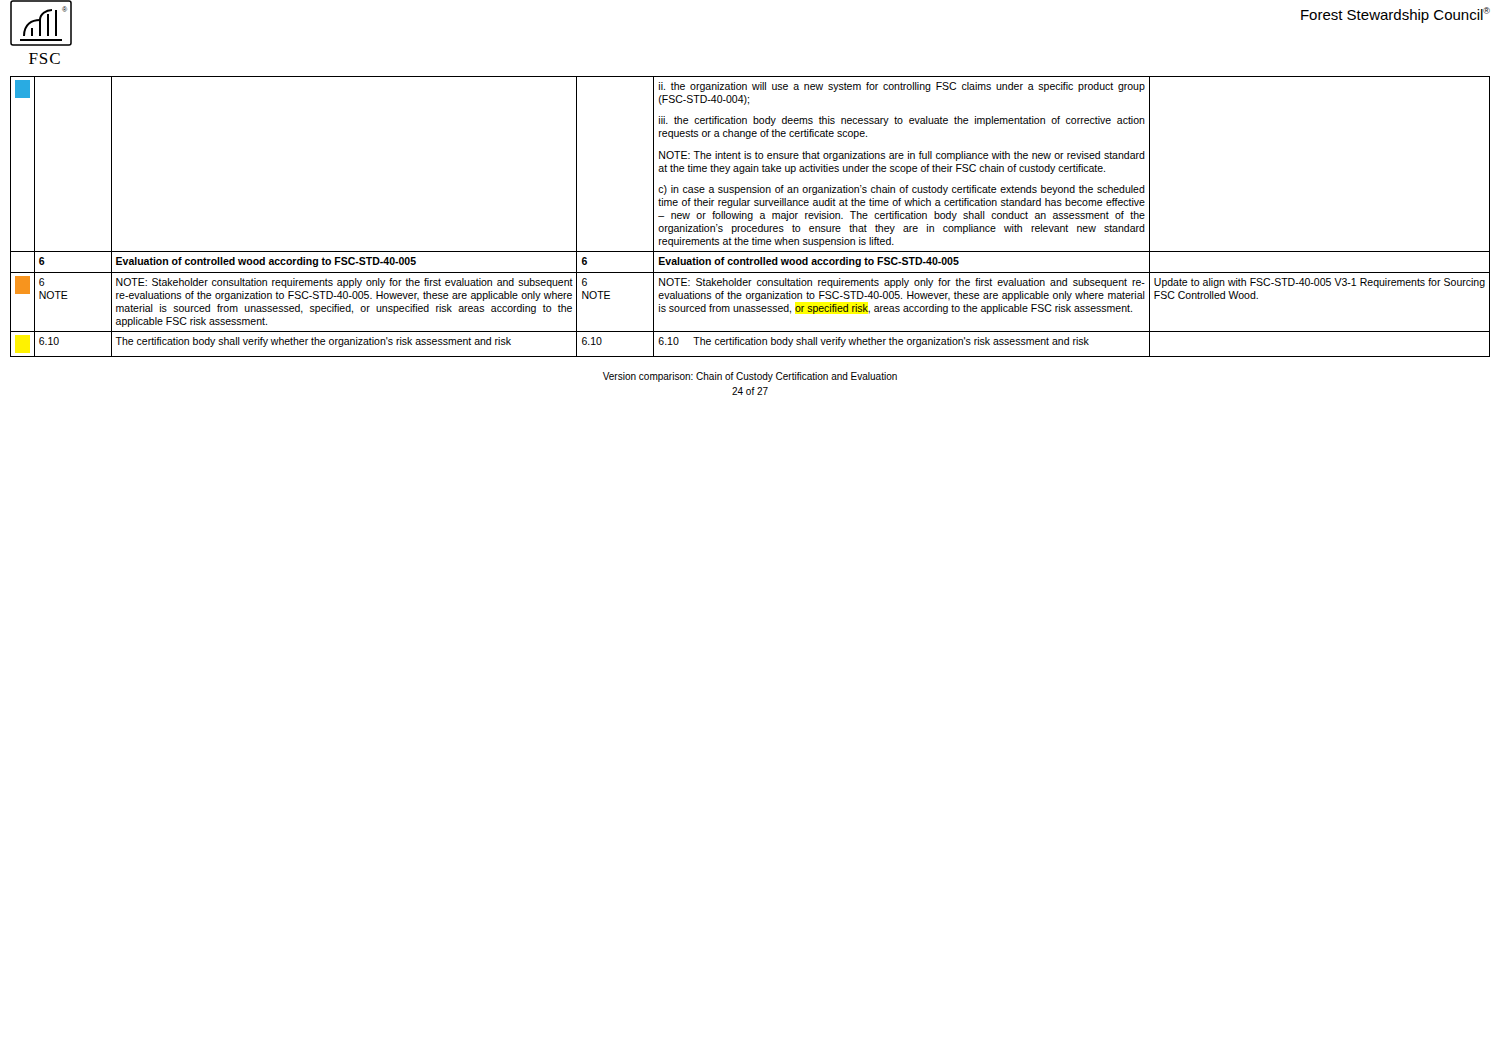®
FSC
Forest Stewardship Council®
| | | | | ii. the organization will use a new system for controlling FSC claims under a specific product group (FSC-STD-40-004); iii. the certification body deems this necessary to evaluate the implementation of corrective action requests or a change of the certificate scope. NOTE: The intent is to ensure that organizations are in full compliance with the new or revised standard at the time they again take up activities under the scope of their FSC chain of custody certificate. c) in case a suspension of an organization’s chain of custody certificate extends beyond the scheduled time of their regular surveillance audit at the time of which a certification standard has become effective – new or following a major revision. The certification body shall conduct an assessment of the organization’s procedures to ensure that they are in compliance with relevant new standard requirements at the time when suspension is lifted. | |
| | 6 | Evaluation of controlled wood according to FSC-STD-40-005 | 6 | Evaluation of controlled wood according to FSC-STD-40-005 | |
| | 6 NOTE | NOTE: Stakeholder consultation requirements apply only for the first evaluation and subsequent re-evaluations of the organization to FSC-STD-40-005. However, these are applicable only where material is sourced from unassessed, specified, or unspecified risk areas according to the applicable FSC risk assessment. | 6 NOTE | NOTE: Stakeholder consultation requirements apply only for the first evaluation and subsequent re-evaluations of the organization to FSC-STD-40-005. However, these are applicable only where material is sourced from unassessed, or specified risk , areas according to the applicable FSC risk assessment. | Update to align with FSC-STD-40-005 V3-1 Requirements for Sourcing FSC Controlled Wood. |
| | 6.10 | The certification body shall verify whether the organization's risk assessment and risk | 6.10 | 6.10 The certification body shall verify whether the organization's risk assessment and risk | |
Version comparison: Chain of Custody Certification and Evaluation
24 of 27